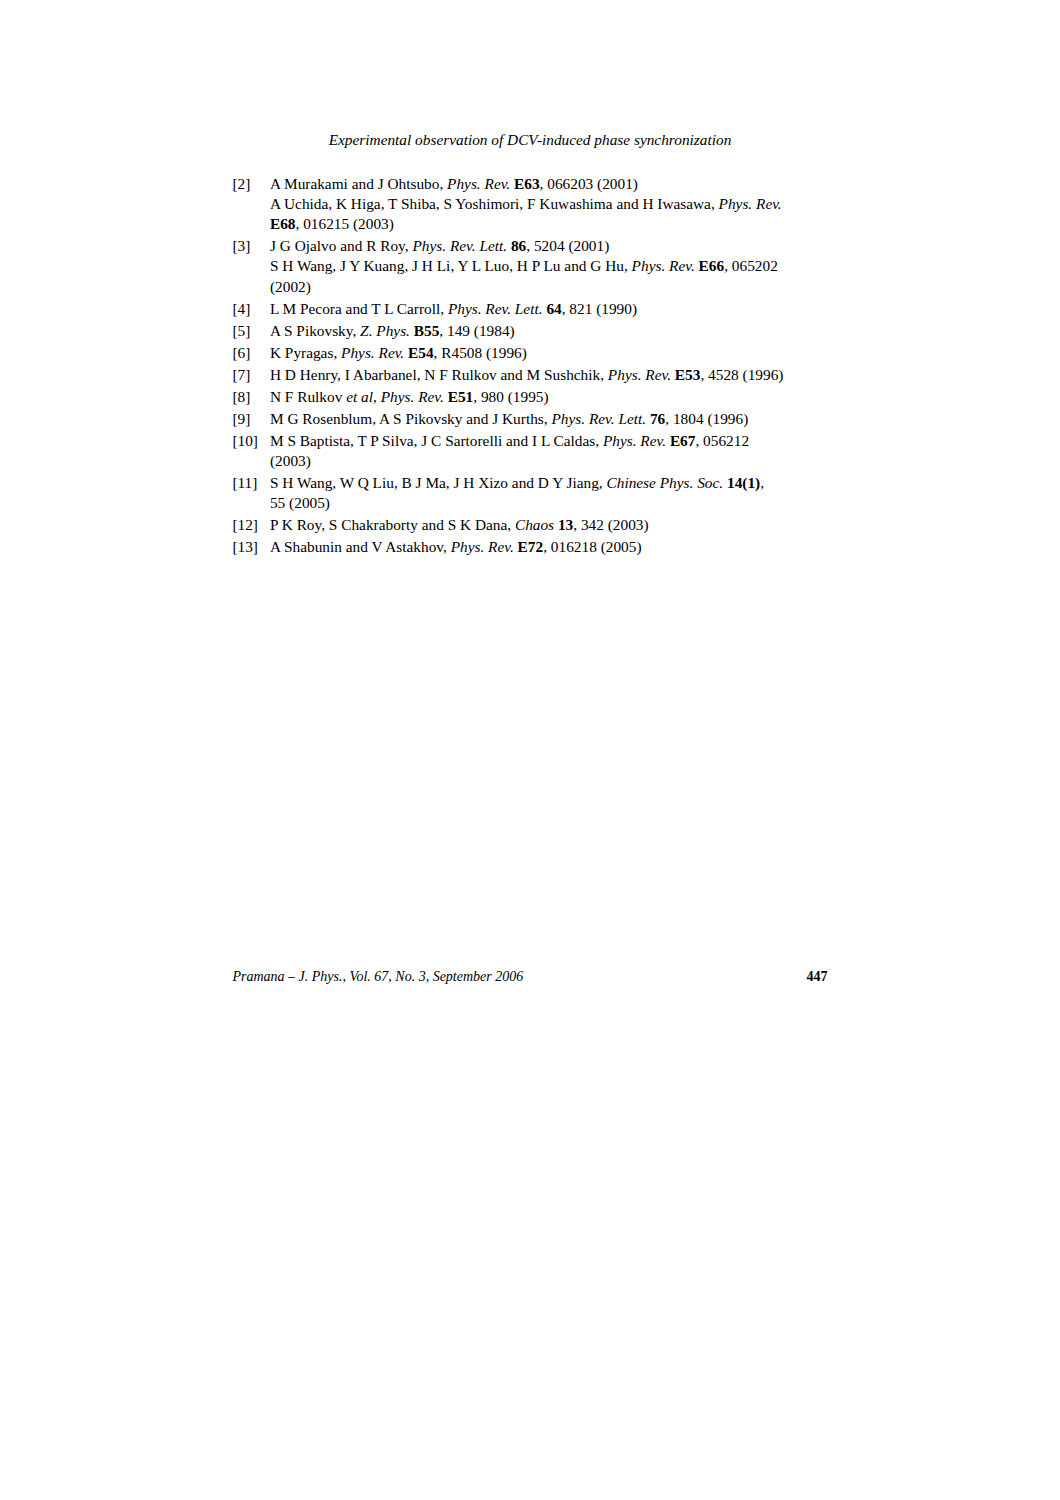Experimental observation of DCV-induced phase synchronization
[2] A Murakami and J Ohtsubo, Phys. Rev. E63, 066203 (2001) A Uchida, K Higa, T Shiba, S Yoshimori, F Kuwashima and H Iwasawa, Phys. Rev. E68, 016215 (2003)
[3] J G Ojalvo and R Roy, Phys. Rev. Lett. 86, 5204 (2001) S H Wang, J Y Kuang, J H Li, Y L Luo, H P Lu and G Hu, Phys. Rev. E66, 065202 (2002)
[4] L M Pecora and T L Carroll, Phys. Rev. Lett. 64, 821 (1990)
[5] A S Pikovsky, Z. Phys. B55, 149 (1984)
[6] K Pyragas, Phys. Rev. E54, R4508 (1996)
[7] H D Henry, I Abarbanel, N F Rulkov and M Sushchik, Phys. Rev. E53, 4528 (1996)
[8] N F Rulkov et al, Phys. Rev. E51, 980 (1995)
[9] M G Rosenblum, A S Pikovsky and J Kurths, Phys. Rev. Lett. 76, 1804 (1996)
[10] M S Baptista, T P Silva, J C Sartorelli and I L Caldas, Phys. Rev. E67, 056212 (2003)
[11] S H Wang, W Q Liu, B J Ma, J H Xizo and D Y Jiang, Chinese Phys. Soc. 14(1), 55 (2005)
[12] P K Roy, S Chakraborty and S K Dana, Chaos 13, 342 (2003)
[13] A Shabunin and V Astakhov, Phys. Rev. E72, 016218 (2005)
Pramana – J. Phys., Vol. 67, No. 3, September 2006 447